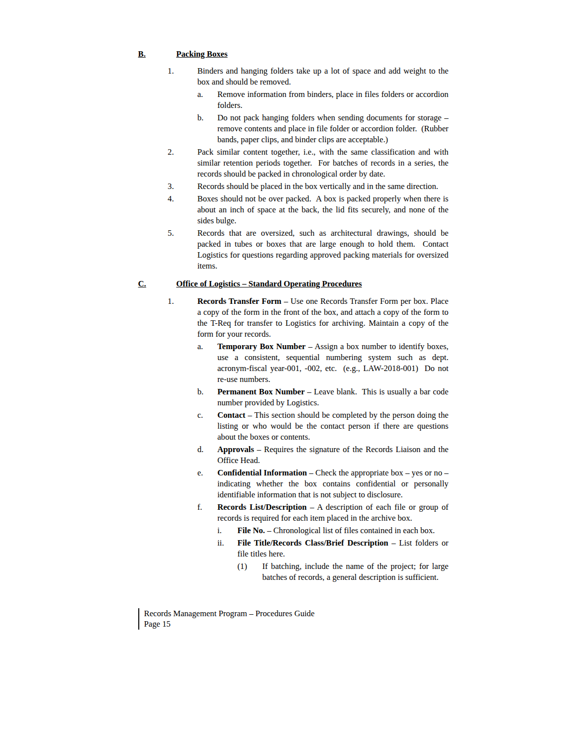B.
Packing Boxes
1.
Binders and hanging folders take up a lot of space and add weight to the box and should be removed.
a.
Remove information from binders, place in files folders or accordion folders.
b.
Do not pack hanging folders when sending documents for storage – remove contents and place in file folder or accordion folder. (Rubber bands, paper clips, and binder clips are acceptable.)
2.
Pack similar content together, i.e., with the same classification and with similar retention periods together. For batches of records in a series, the records should be packed in chronological order by date.
3.
Records should be placed in the box vertically and in the same direction.
4.
Boxes should not be over packed. A box is packed properly when there is about an inch of space at the back, the lid fits securely, and none of the sides bulge.
5.
Records that are oversized, such as architectural drawings, should be packed in tubes or boxes that are large enough to hold them. Contact Logistics for questions regarding approved packing materials for oversized items.
C.
Office of Logistics – Standard Operating Procedures
1.
Records Transfer Form – Use one Records Transfer Form per box. Place a copy of the form in the front of the box, and attach a copy of the form to the T-Req for transfer to Logistics for archiving. Maintain a copy of the form for your records.
a.
Temporary Box Number – Assign a box number to identify boxes, use a consistent, sequential numbering system such as dept. acronym-fiscal year-001, -002, etc. (e.g., LAW-2018-001) Do not re-use numbers.
b.
Permanent Box Number – Leave blank. This is usually a bar code number provided by Logistics.
c.
Contact – This section should be completed by the person doing the listing or who would be the contact person if there are questions about the boxes or contents.
d.
Approvals – Requires the signature of the Records Liaison and the Office Head.
e.
Confidential Information – Check the appropriate box – yes or no – indicating whether the box contains confidential or personally identifiable information that is not subject to disclosure.
f.
Records List/Description – A description of each file or group of records is required for each item placed in the archive box.
i.
File No. – Chronological list of files contained in each box.
ii.
File Title/Records Class/Brief Description – List folders or file titles here.
(1)
If batching, include the name of the project; for large batches of records, a general description is sufficient.
Records Management Program – Procedures Guide
Page 15